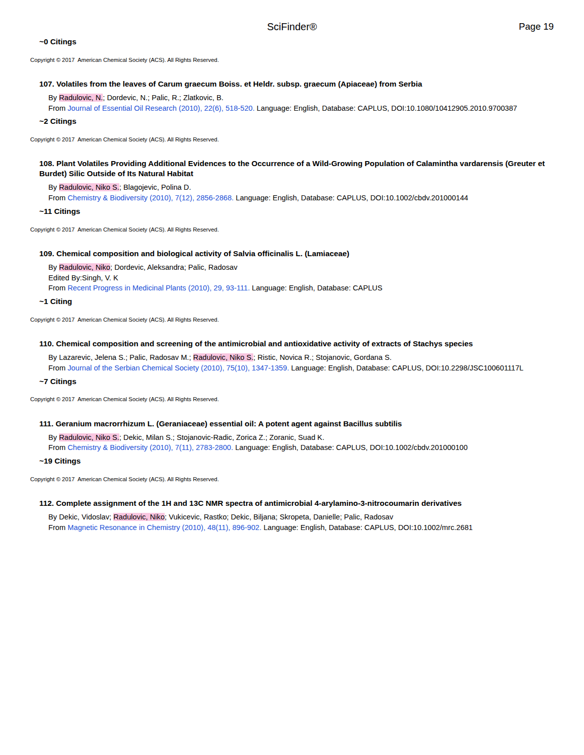SciFinder® Page 19
~0 Citings
Copyright © 2017 American Chemical Society (ACS). All Rights Reserved.
107. Volatiles from the leaves of Carum graecum Boiss. et Heldr. subsp. graecum (Apiaceae) from Serbia
By Radulovic, N.; Dordevic, N.; Palic, R.; Zlatkovic, B.
From Journal of Essential Oil Research (2010), 22(6), 518-520. Language: English, Database: CAPLUS, DOI:10.1080/10412905.2010.9700387
~2 Citings
Copyright © 2017 American Chemical Society (ACS). All Rights Reserved.
108. Plant Volatiles Providing Additional Evidences to the Occurrence of a Wild-Growing Population of Calamintha vardarensis (Greuter et Burdet) Silic Outside of Its Natural Habitat
By Radulovic, Niko S.; Blagojevic, Polina D.
From Chemistry & Biodiversity (2010), 7(12), 2856-2868. Language: English, Database: CAPLUS, DOI:10.1002/cbdv.201000144
~11 Citings
Copyright © 2017 American Chemical Society (ACS). All Rights Reserved.
109. Chemical composition and biological activity of Salvia officinalis L. (Lamiaceae)
By Radulovic, Niko; Dordevic, Aleksandra; Palic, Radosav
Edited By:Singh, V. K
From Recent Progress in Medicinal Plants (2010), 29, 93-111. Language: English, Database: CAPLUS
~1 Citing
Copyright © 2017 American Chemical Society (ACS). All Rights Reserved.
110. Chemical composition and screening of the antimicrobial and antioxidative activity of extracts of Stachys species
By Lazarevic, Jelena S.; Palic, Radosav M.; Radulovic, Niko S.; Ristic, Novica R.; Stojanovic, Gordana S.
From Journal of the Serbian Chemical Society (2010), 75(10), 1347-1359. Language: English, Database: CAPLUS, DOI:10.2298/JSC100601117L
~7 Citings
Copyright © 2017 American Chemical Society (ACS). All Rights Reserved.
111. Geranium macrorrhizum L. (Geraniaceae) essential oil: A potent agent against Bacillus subtilis
By Radulovic, Niko S.; Dekic, Milan S.; Stojanovic-Radic, Zorica Z.; Zoranic, Suad K.
From Chemistry & Biodiversity (2010), 7(11), 2783-2800. Language: English, Database: CAPLUS, DOI:10.1002/cbdv.201000100
~19 Citings
Copyright © 2017 American Chemical Society (ACS). All Rights Reserved.
112. Complete assignment of the 1H and 13C NMR spectra of antimicrobial 4-arylamino-3-nitrocoumarin derivatives
By Dekic, Vidoslav; Radulovic, Niko; Vukicevic, Rastko; Dekic, Biljana; Skropeta, Danielle; Palic, Radosav
From Magnetic Resonance in Chemistry (2010), 48(11), 896-902. Language: English, Database: CAPLUS, DOI:10.1002/mrc.2681